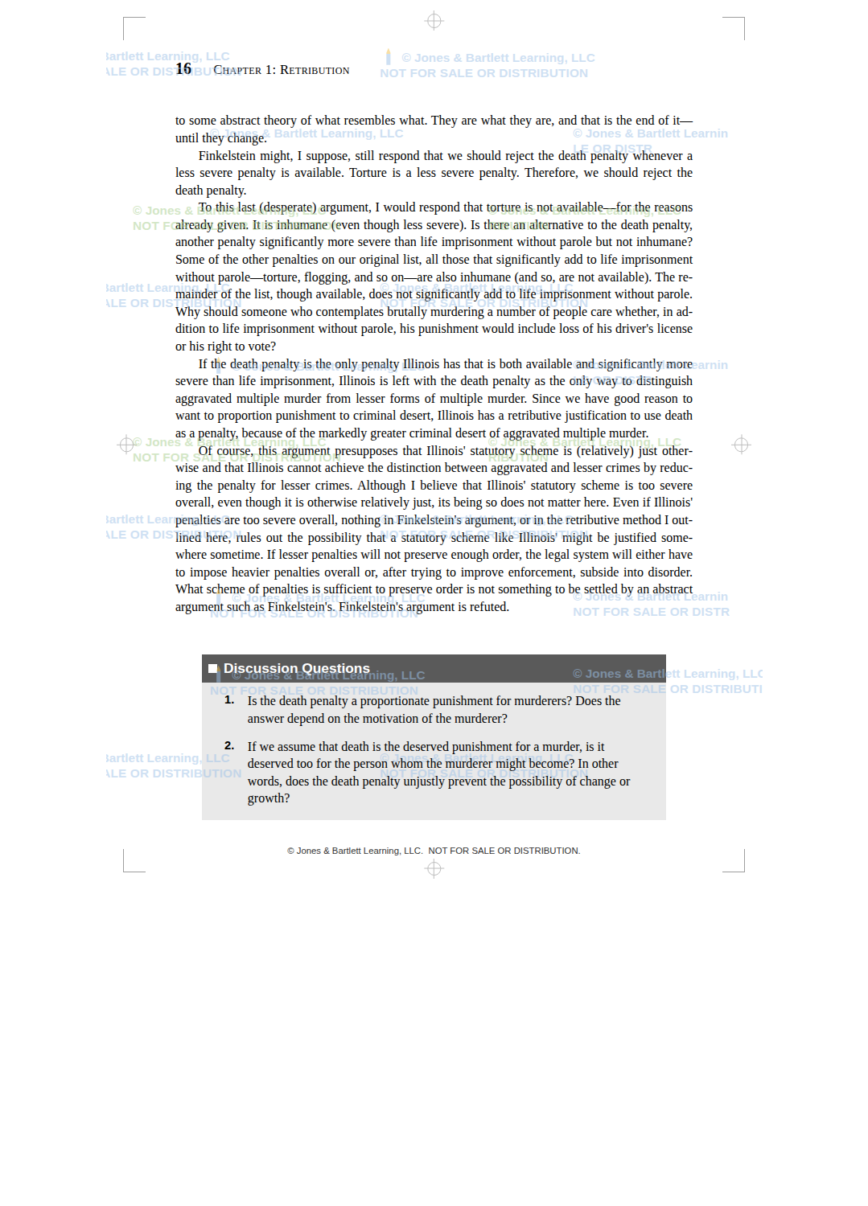nes & Bartlett Learning, LLC FOR SALE OR DISTRIBUTION
© Jones & Bartlett Learning, LLC NOT FOR SALE OR DISTRIBUTION
© Jones & Bartlett Learning, LLC
© Jones & Bartlett Learnin LE OR DISTR
© Jones & Bartlett Learning, LLC NOT FOR SALE OR DISTRIBUTION
© Jones & Bartlett Learning, LLC RIBUTION
nes & Bartlett Learning, LLC FOR SALE OR DISTRIBUTION
© Jones & Bartlett Learning, LLC NOT FOR SALE OR DISTRIBUTION
© Jones & Bartlett Learning, LLC
© Jones & Bartlett Learnin LE OR DISTR
© Jones & Bartlett Learning, LLC NOT FOR SALE OR DISTRIBUTION
© Jones & Bartlett Learning, LLC RIBUTION
nes & Bartlett Learning, LLC FOR SALE OR DISTRIBUTION
© Jones & Bartlett Learning, LLC NOT FOR SALE OR DISTRIBUTION
© Jones & Bartlett Learning, LLC NOT FOR SALE OR DISTRIBUTION
© Jones & Bartlett Learnin NOT FOR SALE OR DISTR
© Jones & Bartlett Learning, LLC NOT FOR SALE OR DISTRIBUTION
© Jones & Bartlett Learning, LLC NOT FOR SALE OR DISTRIBUTION
nes & Bartlett Learning, LLC FOR SALE OR DISTRIBUTION
© Jones & Bartlett Learning, LLC NOT FOR SALE OR DISTRIBUTION
16 Chapter 1: Retribution
to some abstract theory of what resembles what. They are what they are, and that is the end of it—until they change.
Finkelstein might, I suppose, still respond that we should reject the death penalty whenever a less severe penalty is available. Torture is a less severe penalty. Therefore, we should reject the death penalty.
To this last (desperate) argument, I would respond that torture is not available—for the reasons already given. It is inhumane (even though less severe). Is there an alternative to the death penalty, another penalty significantly more severe than life imprisonment without parole but not inhumane? Some of the other penalties on our original list, all those that significantly add to life imprisonment without parole—torture, flogging, and so on—are also inhumane (and so, are not available). The remainder of the list, though available, does not significantly add to life imprisonment without parole. Why should someone who contemplates brutally murdering a number of people care whether, in addition to life imprisonment without parole, his punishment would include loss of his driver's license or his right to vote?
If the death penalty is the only penalty Illinois has that is both available and significantly more severe than life imprisonment, Illinois is left with the death penalty as the only way to distinguish aggravated multiple murder from lesser forms of multiple murder. Since we have good reason to want to proportion punishment to criminal desert, Illinois has a retributive justification to use death as a penalty, because of the markedly greater criminal desert of aggravated multiple murder.
Of course, this argument presupposes that Illinois' statutory scheme is (relatively) just otherwise and that Illinois cannot achieve the distinction between aggravated and lesser crimes by reducing the penalty for lesser crimes. Although I believe that Illinois' statutory scheme is too severe overall, even though it is otherwise relatively just, its being so does not matter here. Even if Illinois' penalties are too severe overall, nothing in Finkelstein's argument, or in the retributive method I outlined here, rules out the possibility that a statutory scheme like Illinois' might be justified somewhere sometime. If lesser penalties will not preserve enough order, the legal system will either have to impose heavier penalties overall or, after trying to improve enforcement, subside into disorder. What scheme of penalties is sufficient to preserve order is not something to be settled by an abstract argument such as Finkelstein's. Finkelstein's argument is refuted.
Discussion Questions
Is the death penalty a proportionate punishment for murderers? Does the answer depend on the motivation of the murderer?
If we assume that death is the deserved punishment for a murder, is it deserved too for the person whom the murderer might become? In other words, does the death penalty unjustly prevent the possibility of change or growth?
© Jones & Bartlett Learning, LLC. NOT FOR SALE OR DISTRIBUTION.